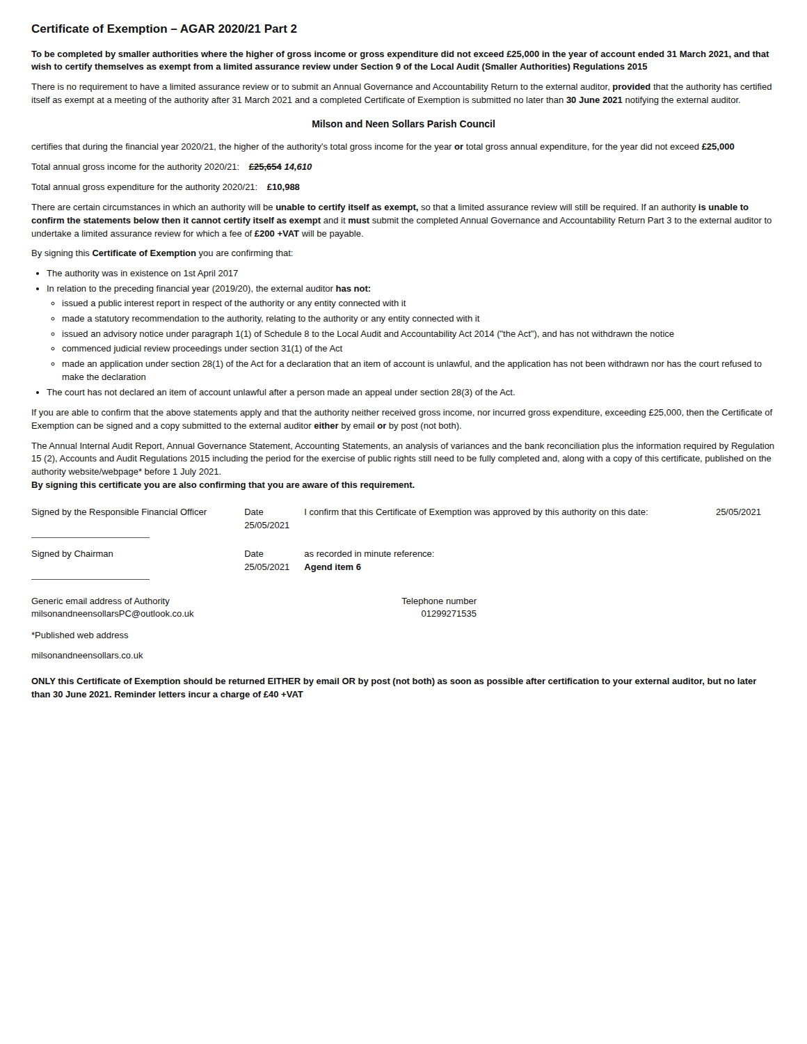Certificate of Exemption – AGAR 2020/21 Part 2
To be completed by smaller authorities where the higher of gross income or gross expenditure did not exceed £25,000 in the year of account ended 31 March 2021, and that wish to certify themselves as exempt from a limited assurance review under Section 9 of the Local Audit (Smaller Authorities) Regulations 2015
There is no requirement to have a limited assurance review or to submit an Annual Governance and Accountability Return to the external auditor, provided that the authority has certified itself as exempt at a meeting of the authority after 31 March 2021 and a completed Certificate of Exemption is submitted no later than 30 June 2021 notifying the external auditor.
Milson and Neen Sollars Parish Council
certifies that during the financial year 2020/21, the higher of the authority's total gross income for the year or total gross annual expenditure, for the year did not exceed £25,000
Total annual gross income for the authority 2020/21: £25,654 14,610
Total annual gross expenditure for the authority 2020/21: £10,988
There are certain circumstances in which an authority will be unable to certify itself as exempt, so that a limited assurance review will still be required. If an authority is unable to confirm the statements below then it cannot certify itself as exempt and it must submit the completed Annual Governance and Accountability Return Part 3 to the external auditor to undertake a limited assurance review for which a fee of £200 +VAT will be payable.
By signing this Certificate of Exemption you are confirming that:
The authority was in existence on 1st April 2017
In relation to the preceding financial year (2019/20), the external auditor has not:
issued a public interest report in respect of the authority or any entity connected with it
made a statutory recommendation to the authority, relating to the authority or any entity connected with it
issued an advisory notice under paragraph 1(1) of Schedule 8 to the Local Audit and Accountability Act 2014 ("the Act"), and has not withdrawn the notice
commenced judicial review proceedings under section 31(1) of the Act
made an application under section 28(1) of the Act for a declaration that an item of account is unlawful, and the application has not been withdrawn nor has the court refused to make the declaration
The court has not declared an item of account unlawful after a person made an appeal under section 28(3) of the Act.
If you are able to confirm that the above statements apply and that the authority neither received gross income, nor incurred gross expenditure, exceeding £25,000, then the Certificate of Exemption can be signed and a copy submitted to the external auditor either by email or by post (not both).
The Annual Internal Audit Report, Annual Governance Statement, Accounting Statements, an analysis of variances and the bank reconciliation plus the information required by Regulation 15 (2), Accounts and Audit Regulations 2015 including the period for the exercise of public rights still need to be fully completed and, along with a copy of this certificate, published on the authority website/webpage* before 1 July 2021.
By signing this certificate you are also confirming that you are aware of this requirement.
| Signed by the Responsible Financial Officer | Date 25/05/2021 | I confirm that this Certificate of Exemption was approved by this authority on this date: | 25/05/2021 |
| Signed by Chairman | Date 25/05/2021 | as recorded in minute reference: Agend item 6 | |
Generic email address of Authority Telephone number
milsonandneensollarsPC@outlook.co.uk 01299271535
*Published web address
milsonandneensollars.co.uk
ONLY this Certificate of Exemption should be returned EITHER by email OR by post (not both) as soon as possible after certification to your external auditor, but no later than 30 June 2021. Reminder letters incur a charge of £40 +VAT